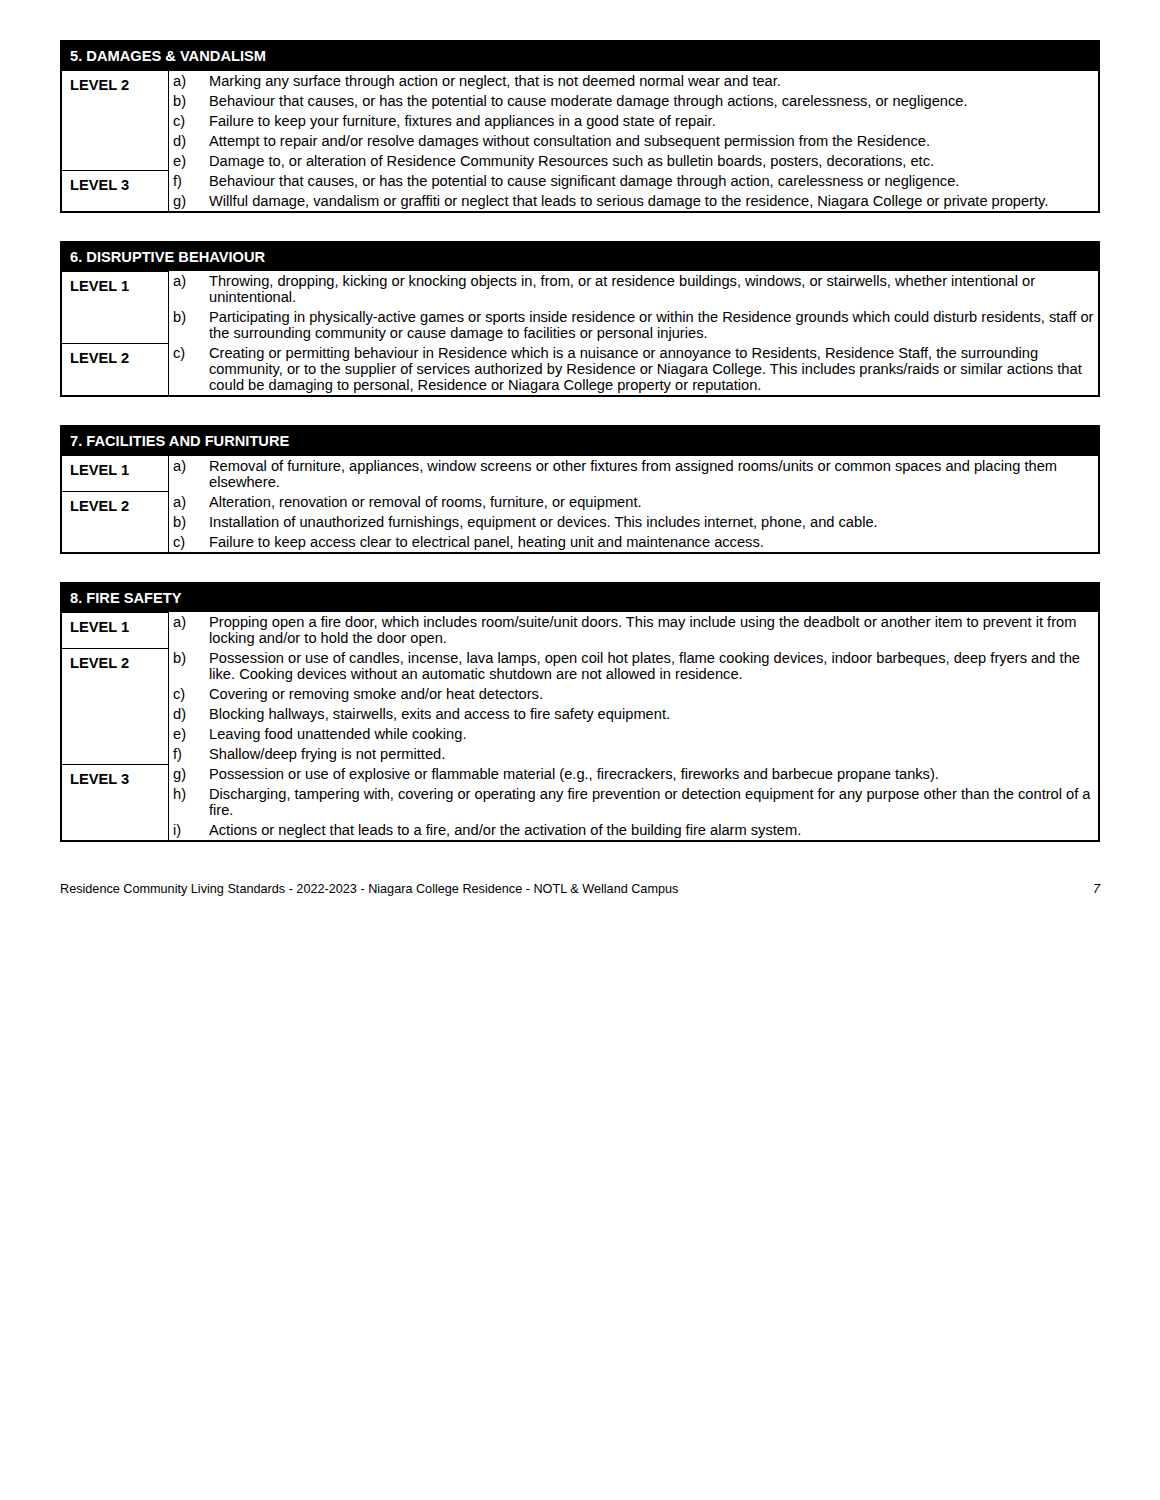| 5. DAMAGES & VANDALISM |
| --- |
| LEVEL 2 | / a) / Marking any surface through action or neglect, that is not deemed normal wear and tear. / / b) / Behaviour that causes, or has the potential to cause moderate damage through actions, carelessness, or negligence. / / c) / Failure to keep your furniture, fixtures and appliances in a good state of repair. / / d) / Attempt to repair and/or resolve damages without consultation and subsequent permission from the Residence. / / e) / Damage to, or alteration of Residence Community Resources such as bulletin boards, posters, decorations, etc. / |
| LEVEL 3 | / f) / Behaviour that causes, or has the potential to cause significant damage through action, carelessness or negligence. / / g) / Willful damage, vandalism or graffiti or neglect that leads to serious damage to the residence, Niagara College or private property. / |
| 6. DISRUPTIVE BEHAVIOUR |
| --- |
| LEVEL 1 | / a) / Throwing, dropping, kicking or knocking objects in, from, or at residence buildings, windows, or stairwells, whether intentional or unintentional. / / b) / Participating in physically-active games or sports inside residence or within the Residence grounds which could disturb residents, staff or the surrounding community or cause damage to facilities or personal injuries. / |
| LEVEL 2 | / c) / Creating or permitting behaviour in Residence which is a nuisance or annoyance to Residents, Residence Staff, the surrounding community, or to the supplier of services authorized by Residence or Niagara College. This includes pranks/raids or similar actions that could be damaging to personal, Residence or Niagara College property or reputation. / |
| 7. FACILITIES AND FURNITURE |
| --- |
| LEVEL 1 | / a) / Removal of furniture, appliances, window screens or other fixtures from assigned rooms/units or common spaces and placing them elsewhere. / |
| LEVEL 2 | / a) / Alteration, renovation or removal of rooms, furniture, or equipment. / / b) / Installation of unauthorized furnishings, equipment or devices. This includes internet, phone, and cable. / / c) / Failure to keep access clear to electrical panel, heating unit and maintenance access. / |
| 8. FIRE SAFETY |
| --- |
| LEVEL 1 | / a) / Propping open a fire door, which includes room/suite/unit doors. This may include using the deadbolt or another item to prevent it from locking and/or to hold the door open. / |
| LEVEL 2 | / b) / Possession or use of candles, incense, lava lamps, open coil hot plates, flame cooking devices, indoor barbeques, deep fryers and the like. Cooking devices without an automatic shutdown are not allowed in residence. / / c) / Covering or removing smoke and/or heat detectors. / / d) / Blocking hallways, stairwells, exits and access to fire safety equipment. / / e) / Leaving food unattended while cooking. / / f) / Shallow/deep frying is not permitted. / |
| LEVEL 3 | / g) / Possession or use of explosive or flammable material (e.g., firecrackers, fireworks and barbecue propane tanks). / / h) / Discharging, tampering with, covering or operating any fire prevention or detection equipment for any purpose other than the control of a fire. / / i) / Actions or neglect that leads to a fire, and/or the activation of the building fire alarm system. / |
Residence Community Living Standards - 2022-2023 - Niagara College Residence - NOTL & Welland Campus 7